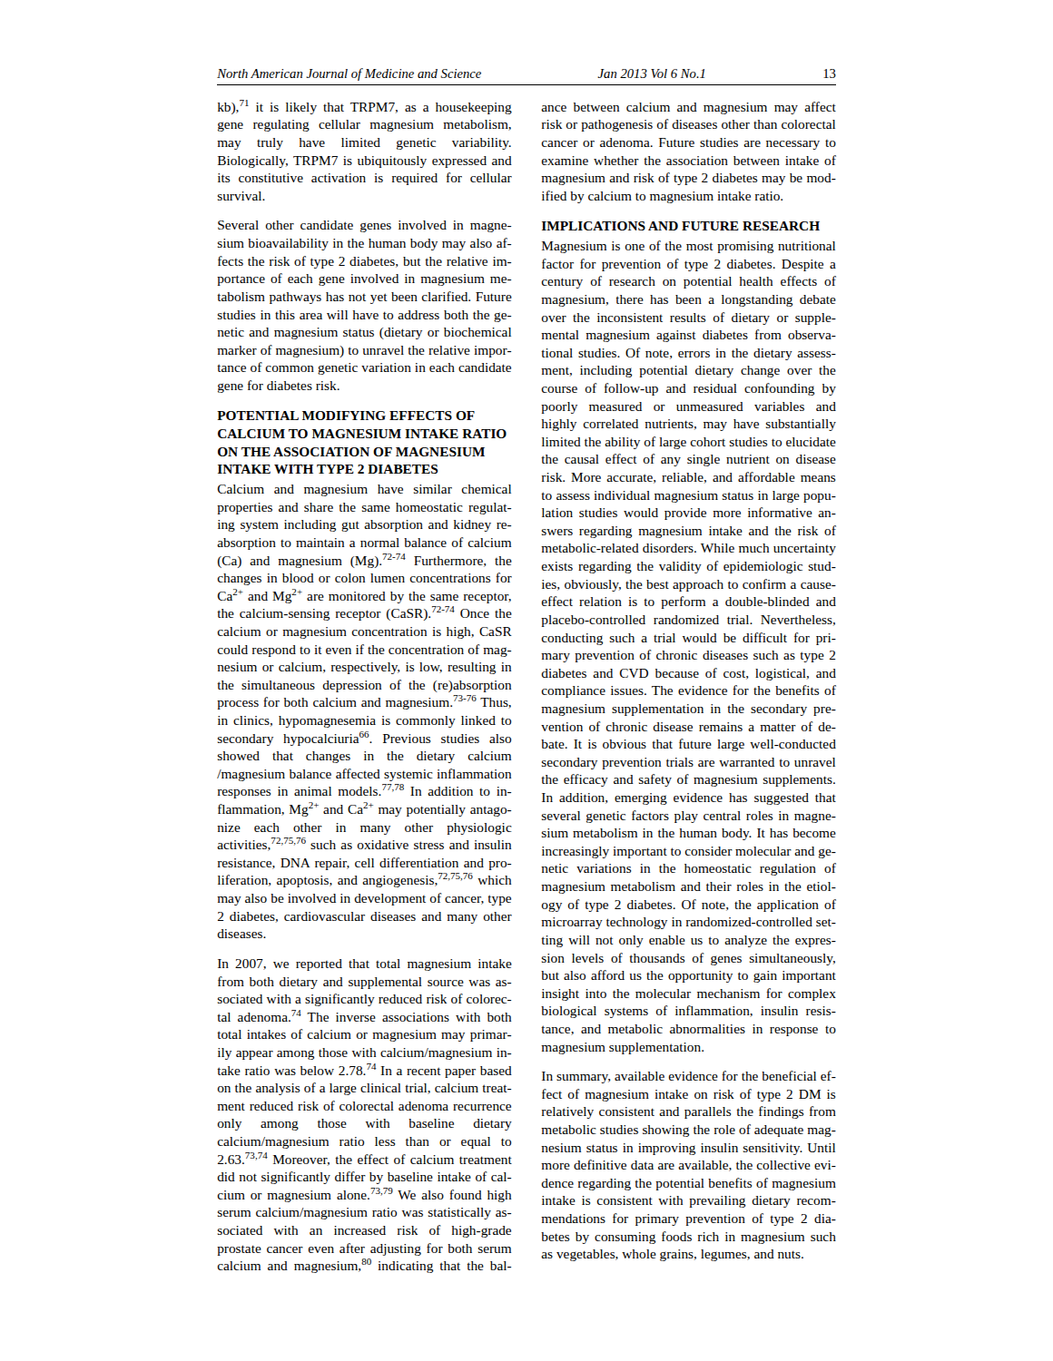North American Journal of Medicine and Science Jan 2013 Vol 6 No.1 13
kb),71 it is likely that TRPM7, as a housekeeping gene regulating cellular magnesium metabolism, may truly have limited genetic variability. Biologically, TRPM7 is ubiquitously expressed and its constitutive activation is required for cellular survival.
Several other candidate genes involved in magnesium bioavailability in the human body may also affects the risk of type 2 diabetes, but the relative importance of each gene involved in magnesium metabolism pathways has not yet been clarified. Future studies in this area will have to address both the genetic and magnesium status (dietary or biochemical marker of magnesium) to unravel the relative importance of common genetic variation in each candidate gene for diabetes risk.
Potential modifying effects of calcium to magnesium intake ratio on the association of magnesium intake with type 2 diabetes
Calcium and magnesium have similar chemical properties and share the same homeostatic regulating system including gut absorption and kidney reabsorption to maintain a normal balance of calcium (Ca) and magnesium (Mg).72-74 Furthermore, the changes in blood or colon lumen concentrations for Ca2+ and Mg2+ are monitored by the same receptor, the calcium-sensing receptor (CaSR).72-74 Once the calcium or magnesium concentration is high, CaSR could respond to it even if the concentration of magnesium or calcium, respectively, is low, resulting in the simultaneous depression of the (re)absorption process for both calcium and magnesium.73-76 Thus, in clinics, hypomagnesemia is commonly linked to secondary hypocalciuria66. Previous studies also showed that changes in the dietary calcium /magnesium balance affected systemic inflammation responses in animal models.77,78 In addition to inflammation, Mg2+ and Ca2+ may potentially antagonize each other in many other physiologic activities,72,75,76 such as oxidative stress and insulin resistance, DNA repair, cell differentiation and proliferation, apoptosis, and angiogenesis,72,75,76 which may also be involved in development of cancer, type 2 diabetes, cardiovascular diseases and many other diseases.
In 2007, we reported that total magnesium intake from both dietary and supplemental source was associated with a significantly reduced risk of colorectal adenoma.74 The inverse associations with both total intakes of calcium or magnesium may primarily appear among those with calcium/magnesium intake ratio was below 2.78.74 In a recent paper based on the analysis of a large clinical trial, calcium treatment reduced risk of colorectal adenoma recurrence only among those with baseline dietary calcium/magnesium ratio less than or equal to 2.63.73,74 Moreover, the effect of calcium treatment did not significantly differ by baseline intake of calcium or magnesium alone.73,79 We also found high serum calcium/magnesium ratio was statistically associated with an increased risk of high-grade prostate cancer even after adjusting for both serum calcium and magnesium,80 indicating that the balance between calcium and magnesium may affect risk or pathogenesis of diseases other than colorectal cancer or adenoma. Future studies are necessary to examine whether the association between intake of magnesium and risk of type 2 diabetes may be modified by calcium to magnesium intake ratio.
Implications and future research
Magnesium is one of the most promising nutritional factor for prevention of type 2 diabetes. Despite a century of research on potential health effects of magnesium, there has been a longstanding debate over the inconsistent results of dietary or supplemental magnesium against diabetes from observational studies. Of note, errors in the dietary assessment, including potential dietary change over the course of follow-up and residual confounding by poorly measured or unmeasured variables and highly correlated nutrients, may have substantially limited the ability of large cohort studies to elucidate the causal effect of any single nutrient on disease risk. More accurate, reliable, and affordable means to assess individual magnesium status in large population studies would provide more informative answers regarding magnesium intake and the risk of metabolic-related disorders. While much uncertainty exists regarding the validity of epidemiologic studies, obviously, the best approach to confirm a cause-effect relation is to perform a double-blinded and placebo-controlled randomized trial. Nevertheless, conducting such a trial would be difficult for primary prevention of chronic diseases such as type 2 diabetes and CVD because of cost, logistical, and compliance issues. The evidence for the benefits of magnesium supplementation in the secondary prevention of chronic disease remains a matter of debate. It is obvious that future large well-conducted secondary prevention trials are warranted to unravel the efficacy and safety of magnesium supplements. In addition, emerging evidence has suggested that several genetic factors play central roles in magnesium metabolism in the human body. It has become increasingly important to consider molecular and genetic variations in the homeostatic regulation of magnesium metabolism and their roles in the etiology of type 2 diabetes. Of note, the application of microarray technology in randomized-controlled setting will not only enable us to analyze the expression levels of thousands of genes simultaneously, but also afford us the opportunity to gain important insight into the molecular mechanism for complex biological systems of inflammation, insulin resistance, and metabolic abnormalities in response to magnesium supplementation.
In summary, available evidence for the beneficial effect of magnesium intake on risk of type 2 DM is relatively consistent and parallels the findings from metabolic studies showing the role of adequate magnesium status in improving insulin sensitivity. Until more definitive data are available, the collective evidence regarding the potential benefits of magnesium intake is consistent with prevailing dietary recommendations for primary prevention of type 2 diabetes by consuming foods rich in magnesium such as vegetables, whole grains, legumes, and nuts.